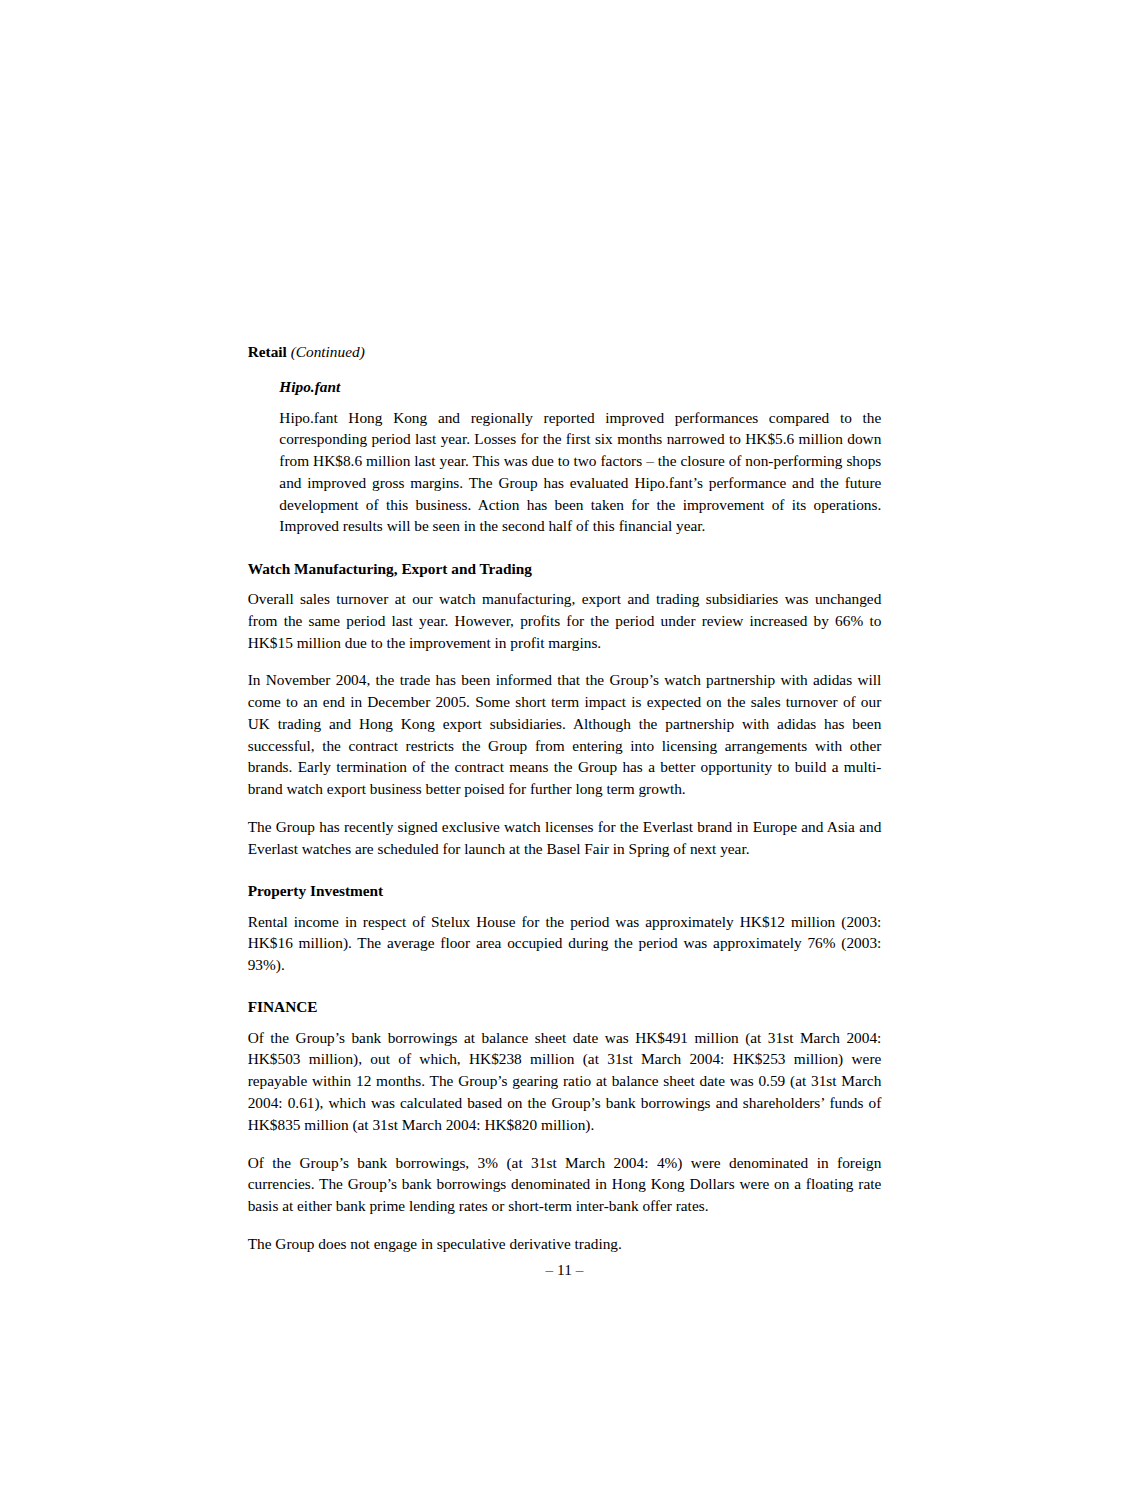Retail (Continued)
Hipo.fant
Hipo.fant Hong Kong and regionally reported improved performances compared to the corresponding period last year. Losses for the first six months narrowed to HK$5.6 million down from HK$8.6 million last year. This was due to two factors – the closure of non-performing shops and improved gross margins. The Group has evaluated Hipo.fant’s performance and the future development of this business. Action has been taken for the improvement of its operations. Improved results will be seen in the second half of this financial year.
Watch Manufacturing, Export and Trading
Overall sales turnover at our watch manufacturing, export and trading subsidiaries was unchanged from the same period last year. However, profits for the period under review increased by 66% to HK$15 million due to the improvement in profit margins.
In November 2004, the trade has been informed that the Group’s watch partnership with adidas will come to an end in December 2005. Some short term impact is expected on the sales turnover of our UK trading and Hong Kong export subsidiaries. Although the partnership with adidas has been successful, the contract restricts the Group from entering into licensing arrangements with other brands. Early termination of the contract means the Group has a better opportunity to build a multi-brand watch export business better poised for further long term growth.
The Group has recently signed exclusive watch licenses for the Everlast brand in Europe and Asia and Everlast watches are scheduled for launch at the Basel Fair in Spring of next year.
Property Investment
Rental income in respect of Stelux House for the period was approximately HK$12 million (2003: HK$16 million). The average floor area occupied during the period was approximately 76% (2003: 93%).
FINANCE
Of the Group’s bank borrowings at balance sheet date was HK$491 million (at 31st March 2004: HK$503 million), out of which, HK$238 million (at 31st March 2004: HK$253 million) were repayable within 12 months. The Group’s gearing ratio at balance sheet date was 0.59 (at 31st March 2004: 0.61), which was calculated based on the Group’s bank borrowings and shareholders’ funds of HK$835 million (at 31st March 2004: HK$820 million).
Of the Group’s bank borrowings, 3% (at 31st March 2004: 4%) were denominated in foreign currencies. The Group’s bank borrowings denominated in Hong Kong Dollars were on a floating rate basis at either bank prime lending rates or short-term inter-bank offer rates.
The Group does not engage in speculative derivative trading.
– 11 –